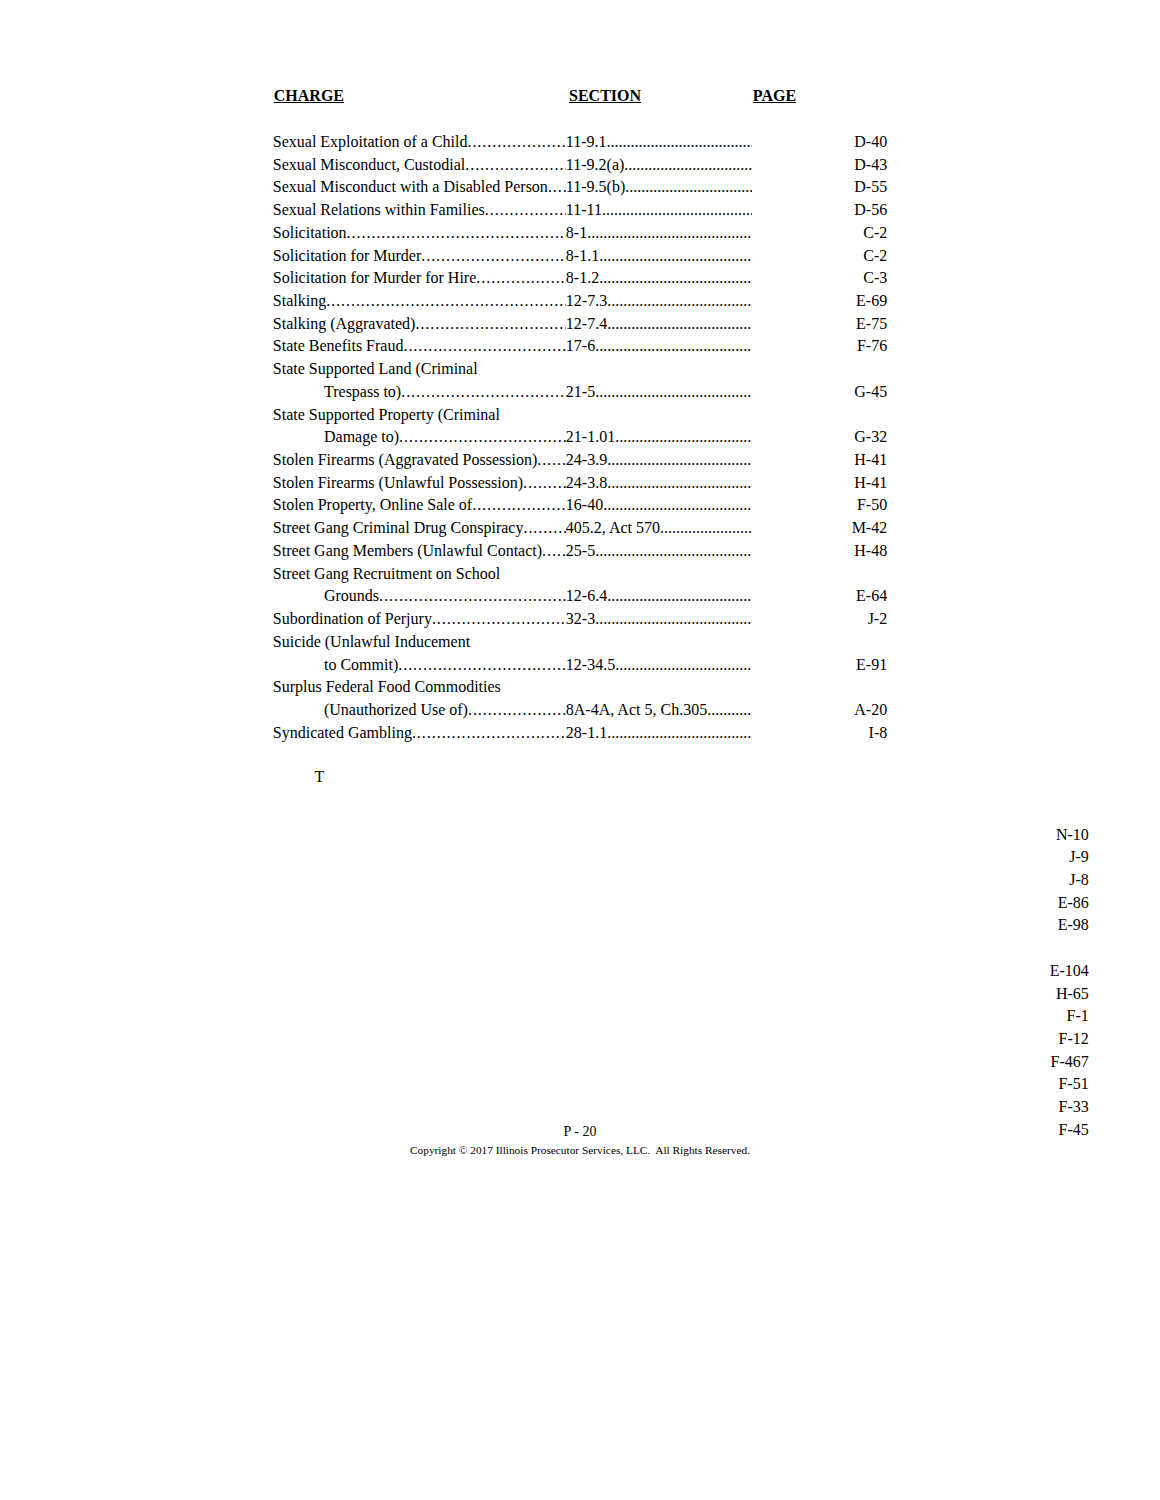| CHARGE | SECTION | PAGE |
| --- | --- | --- |
| Sexual Exploitation of a Child ............................................. | 11-9.1 ........................................ | D-40 |
| Sexual Misconduct, Custodial .............................................. | 11-9.2(a) ................................... | D-43 |
| Sexual Misconduct with a Disabled Person ........................... | 11-9.5(b) ................................... | D-55 |
| Sexual Relations within Families ......................................... | 11-11 ........................................ | D-56 |
| Solicitation ............................................................................. | 8-1 .............................................. | C-2 |
| Solicitation for Murder ......................................................... | 8-1.1 ........................................... | C-2 |
| Solicitation for Murder for Hire ........................................... | 8-1.2 ........................................... | C-3 |
| Stalking ................................................................................ | 12-7.3 ........................................ | E-69 |
| Stalking (Aggravated) .......................................................... | 12-7.4 ........................................ | E-75 |
| State Benefits Fraud ............................................................. | 17-6 .......................................... | F-76 |
| State Supported Land (Criminal | | |
| Trespass to) .................................................................... | 21-5 .......................................... | G-45 |
| State Supported Property (Criminal | | |
| Damage to) ..................................................................... | 21-1.01 ..................................... | G-32 |
| Stolen Firearms (Aggravated Possession) ............................ | 24-3.9 ........................................ | H-41 |
| Stolen Firearms (Unlawful Possession) ............................... | 24-3.8 ........................................ | H-41 |
| Stolen Property, Online Sale of ......................................... | 16-40 ......................................... | F-50 |
| Street Gang Criminal Drug Conspiracy ................................ | 405.2, Act 570 ........................... | M-42 |
| Street Gang Members (Unlawful Contact) ........................... | 25-5 ......................................... | H-48 |
| Street Gang Recruitment on School | | |
| Grounds ......................................................................... | 12-6.4 ........................................ | E-64 |
| Subordination of Perjury ....................................................... | 32-3 .............................................. | J-2 |
| Suicide (Unlawful Inducement | | |
| to Commit) ..................................................................... | 12-34.5 ..................................... | E-91 |
| Surplus Federal Food Commodities | | |
| (Unauthorized Use of) ................................................ | 8A-4A, Act 5, Ch.305 ............... | A-20 |
| Syndicated Gambling ............................................................ | 28-1.1 ........................................... | I-8 |
T
| Tampering With Anhydrous Ammonia | | |
| Equipment ..................................................................... | 25(d), Act 646 ............................ | N-10 |
| Tampering With Certification .............................................. | 32-8.1 ........................................... | J-9 |
| Tampering With Public Records .......................................... | 32-8 .............................................. | J-8 |
| Tattoo Business, False Representation ................................ | 12-10.3 ..................................... | E-86 |
| Tattoo Parlor, Permitting a Minor in ..................................... | 12C-35 ...................................... | E-98 |
| Telecommunications Device (Unlawful | | |
| Transfer to a Minor) .................................................... | 12C-65 ..................................... | E-104 |
| Telephone Harassment .......................................................... | 26.5-2 ........................................ | H-65 |
| Theft Analysis ..................................................................... | ......................................................... | F-1 |
| Theft 16-1 ............................................................................. | ......................................................... | F-12 |
| Theft (Aggravated Identity) ................................................ | 16-30 ..................................... | F-467 |
| Theft by Deception, Online ................................................. | 16-40 ........................................ | F-51 |
| Theft by Emergency Exit ..................................................... | 16-25 ......................................... | F-33 |
| Theft (Delivery Container) .................................................. | 16-28 ......................................... | F-45 |
P - 20
Copyright © 2017 Illinois Prosecutor Services, LLC. All Rights Reserved.